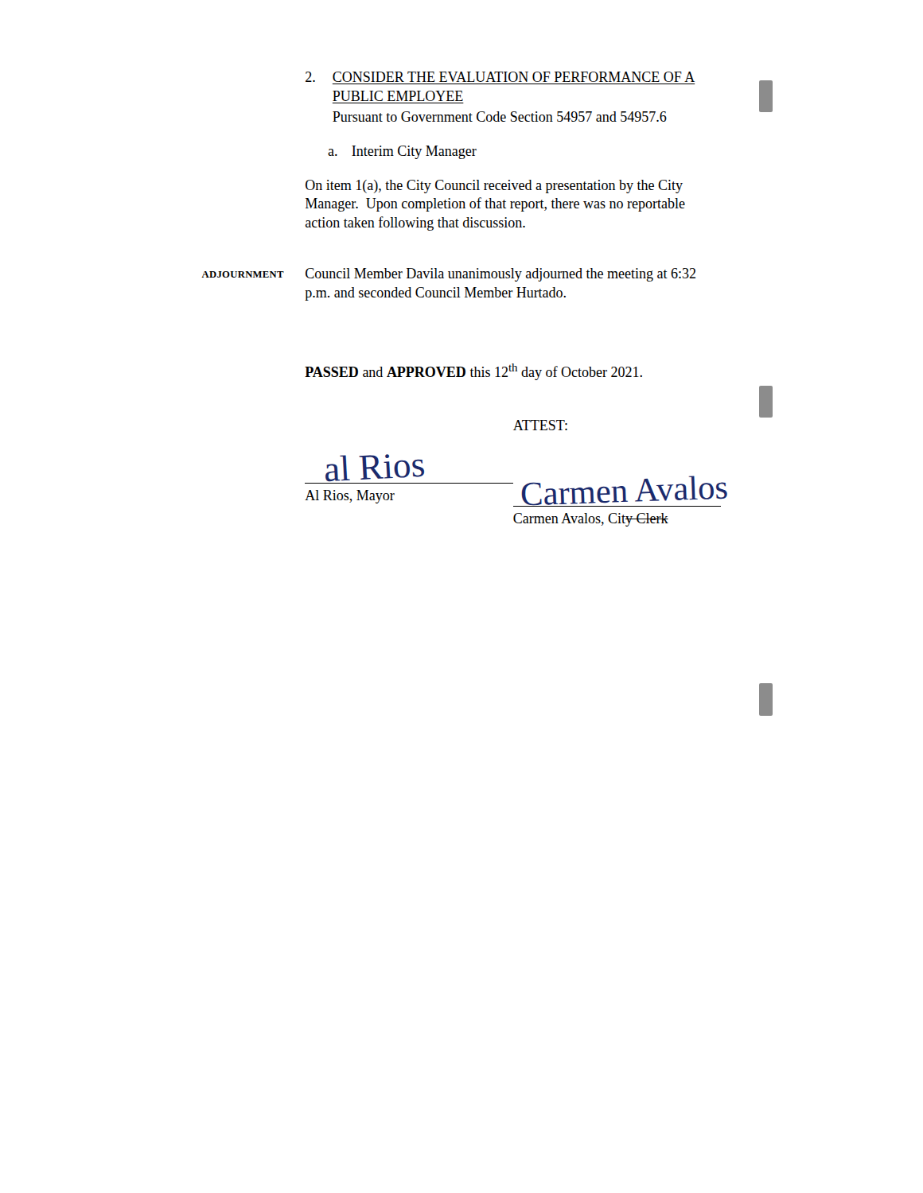2.
CONSIDER THE EVALUATION OF PERFORMANCE OF A PUBLIC EMPLOYEE
Pursuant to Government Code Section 54957 and 54957.6
a.
Interim City Manager
On item 1(a), the City Council received a presentation by the City Manager. Upon completion of that report, there was no reportable action taken following that discussion.
ADJOURNMENT
Council Member Davila unanimously adjourned the meeting at 6:32 p.m. and seconded Council Member Hurtado.
PASSED and APPROVED this 12th day of October 2021.
al Rios
Al Rios, Mayor
ATTEST:
Carmen Avalos
Carmen Avalos, City Clerk